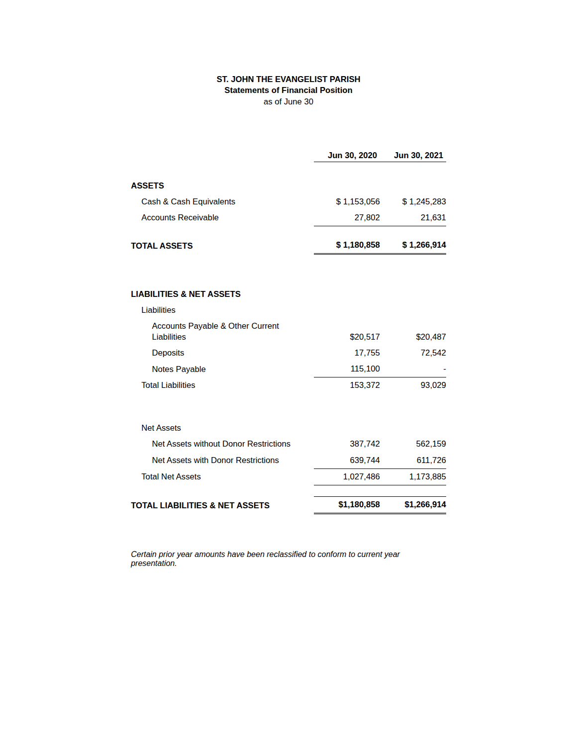ST. JOHN THE EVANGELIST PARISH
Statements of Financial Position
as of June 30
| | Jun 30, 2020 | Jun 30, 2021 |
| ASSETS | | |
| Cash & Cash Equivalents | $ 1,153,056 | $ 1,245,283 |
| Accounts Receivable | 27,802 | 21,631 |
| TOTAL ASSETS | $ 1,180,858 | $ 1,266,914 |
| LIABILITIES & NET ASSETS | | |
| Liabilities | | |
| Accounts Payable & Other Current Liabilities | $20,517 | $20,487 |
| Deposits | 17,755 | 72,542 |
| Notes Payable | 115,100 | - |
| Total Liabilities | 153,372 | 93,029 |
| Net Assets | | |
| Net Assets without Donor Restrictions | 387,742 | 562,159 |
| Net Assets with Donor Restrictions | 639,744 | 611,726 |
| Total Net Assets | 1,027,486 | 1,173,885 |
| TOTAL LIABILITIES & NET ASSETS | $1,180,858 | $1,266,914 |
Certain prior year amounts have been reclassified to conform to current year presentation.